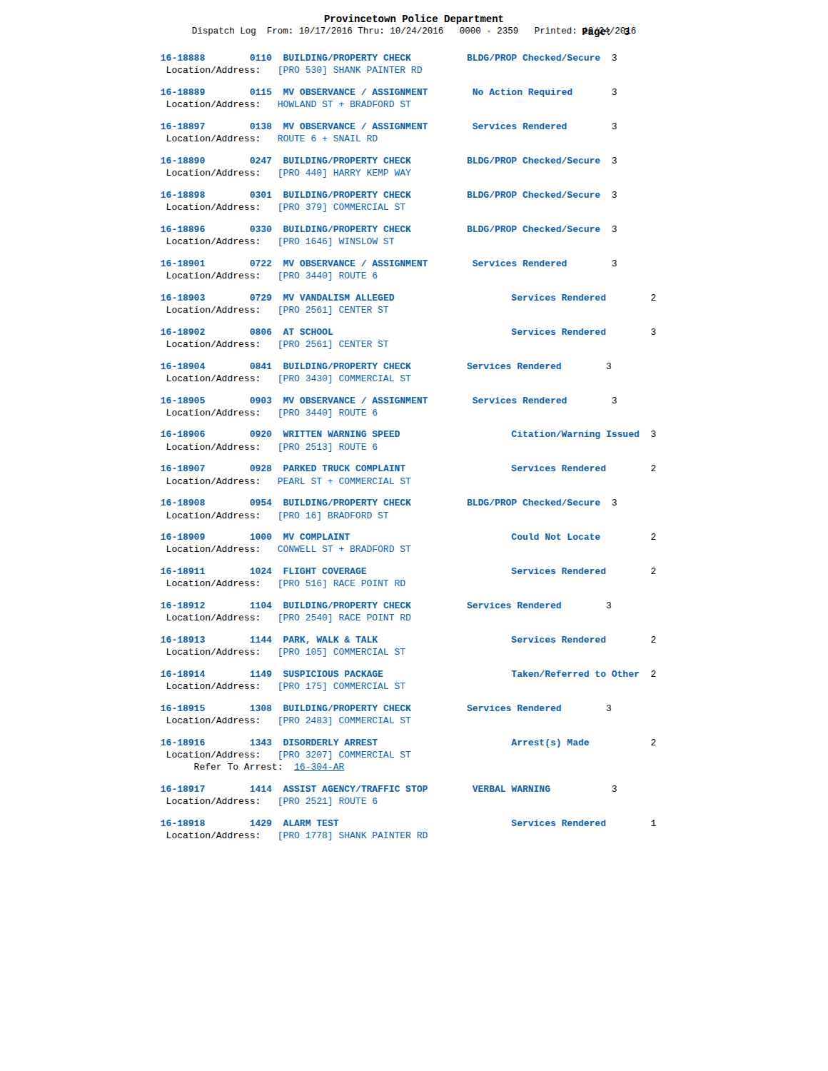Page: 3
Provincetown Police Department
Dispatch Log From: 10/17/2016 Thru: 10/24/2016 0000 - 2359 Printed: 10/24/2016
16-18888 0110 BUILDING/PROPERTY CHECK BLDG/PROP Checked/Secure 3
Location/Address: [PRO 530] SHANK PAINTER RD
16-18889 0115 MV OBSERVANCE / ASSIGNMENT No Action Required 3
Location/Address: HOWLAND ST + BRADFORD ST
16-18897 0138 MV OBSERVANCE / ASSIGNMENT Services Rendered 3
Location/Address: ROUTE 6 + SNAIL RD
16-18890 0247 BUILDING/PROPERTY CHECK BLDG/PROP Checked/Secure 3
Location/Address: [PRO 440] HARRY KEMP WAY
16-18898 0301 BUILDING/PROPERTY CHECK BLDG/PROP Checked/Secure 3
Location/Address: [PRO 379] COMMERCIAL ST
16-18896 0330 BUILDING/PROPERTY CHECK BLDG/PROP Checked/Secure 3
Location/Address: [PRO 1646] WINSLOW ST
16-18901 0722 MV OBSERVANCE / ASSIGNMENT Services Rendered 3
Location/Address: [PRO 3440] ROUTE 6
16-18903 0729 MV VANDALISM ALLEGED Services Rendered 2
Location/Address: [PRO 2561] CENTER ST
16-18902 0806 AT SCHOOL Services Rendered 3
Location/Address: [PRO 2561] CENTER ST
16-18904 0841 BUILDING/PROPERTY CHECK Services Rendered 3
Location/Address: [PRO 3430] COMMERCIAL ST
16-18905 0903 MV OBSERVANCE / ASSIGNMENT Services Rendered 3
Location/Address: [PRO 3440] ROUTE 6
16-18906 0920 WRITTEN WARNING SPEED Citation/Warning Issued 3
Location/Address: [PRO 2513] ROUTE 6
16-18907 0928 PARKED TRUCK COMPLAINT Services Rendered 2
Location/Address: PEARL ST + COMMERCIAL ST
16-18908 0954 BUILDING/PROPERTY CHECK BLDG/PROP Checked/Secure 3
Location/Address: [PRO 16] BRADFORD ST
16-18909 1000 MV COMPLAINT Could Not Locate 2
Location/Address: CONWELL ST + BRADFORD ST
16-18911 1024 FLIGHT COVERAGE Services Rendered 2
Location/Address: [PRO 516] RACE POINT RD
16-18912 1104 BUILDING/PROPERTY CHECK Services Rendered 3
Location/Address: [PRO 2540] RACE POINT RD
16-18913 1144 PARK, WALK & TALK Services Rendered 2
Location/Address: [PRO 105] COMMERCIAL ST
16-18914 1149 SUSPICIOUS PACKAGE Taken/Referred to Other 2
Location/Address: [PRO 175] COMMERCIAL ST
16-18915 1308 BUILDING/PROPERTY CHECK Services Rendered 3
Location/Address: [PRO 2483] COMMERCIAL ST
16-18916 1343 DISORDERLY ARREST Arrest(s) Made 2
Location/Address: [PRO 3207] COMMERCIAL ST
Refer To Arrest: 16-304-AR
16-18917 1414 ASSIST AGENCY/TRAFFIC STOP VERBAL WARNING 3
Location/Address: [PRO 2521] ROUTE 6
16-18918 1429 ALARM TEST Services Rendered 1
Location/Address: [PRO 1778] SHANK PAINTER RD